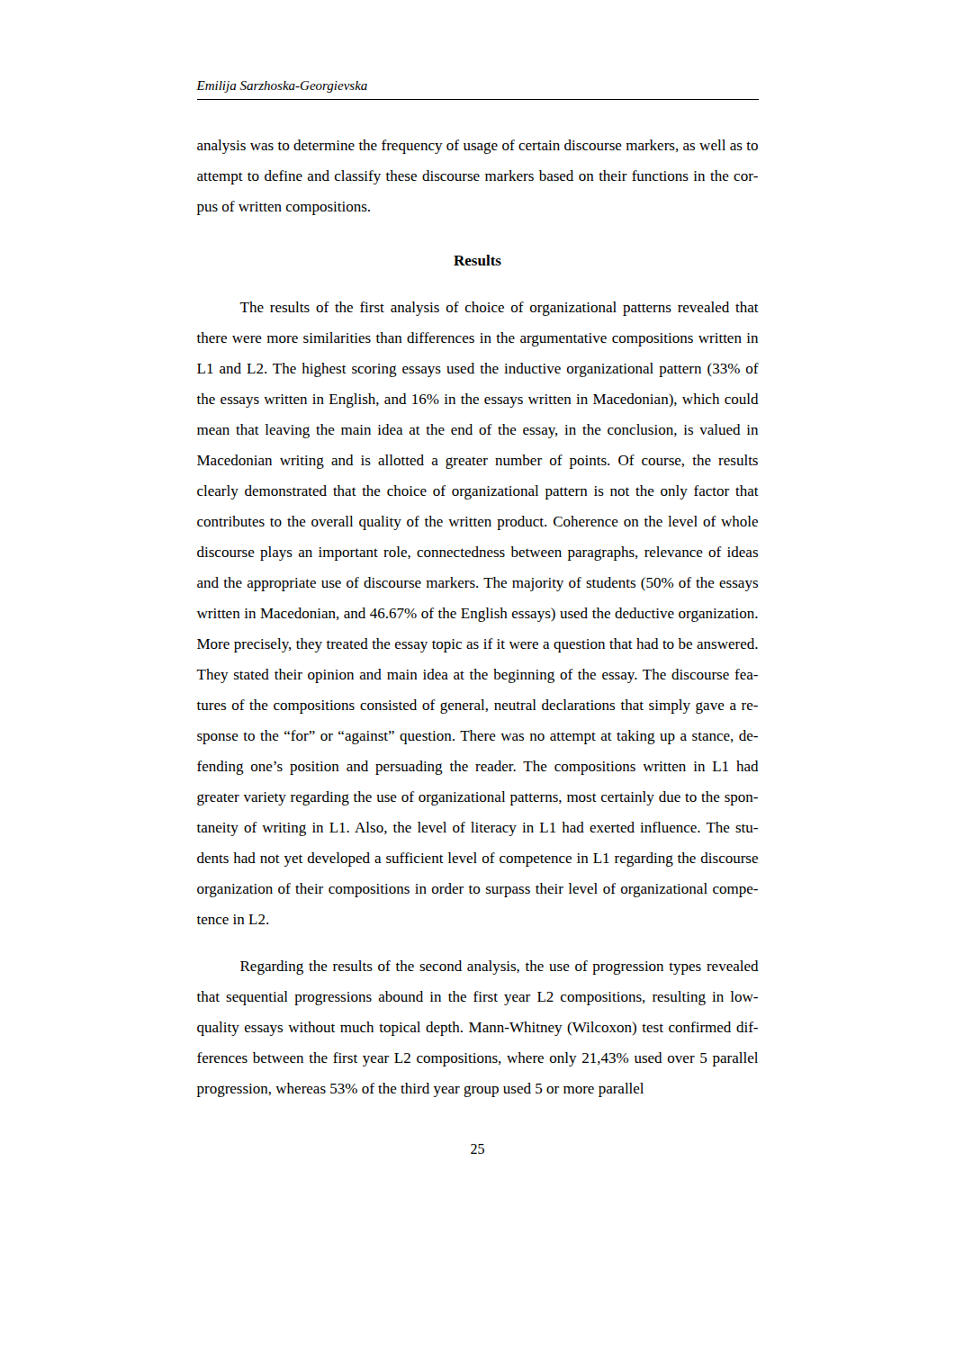Emilija Sarzhoska-Georgievska
analysis was to determine the frequency of usage of certain discourse markers, as well as to attempt to define and classify these discourse markers based on their functions in the corpus of written compositions.
Results
The results of the first analysis of choice of organizational patterns revealed that there were more similarities than differences in the argumentative compositions written in L1 and L2. The highest scoring essays used the inductive organizational pattern (33% of the essays written in English, and 16% in the essays written in Macedonian), which could mean that leaving the main idea at the end of the essay, in the conclusion, is valued in Macedonian writing and is allotted a greater number of points. Of course, the results clearly demonstrated that the choice of organizational pattern is not the only factor that contributes to the overall quality of the written product. Coherence on the level of whole discourse plays an important role, connectedness between paragraphs, relevance of ideas and the appropriate use of discourse markers. The majority of students (50% of the essays written in Macedonian, and 46.67% of the English essays) used the deductive organization. More precisely, they treated the essay topic as if it were a question that had to be answered. They stated their opinion and main idea at the beginning of the essay. The discourse features of the compositions consisted of general, neutral declarations that simply gave a response to the “for” or “against” question. There was no attempt at taking up a stance, defending one’s position and persuading the reader. The compositions written in L1 had greater variety regarding the use of organizational patterns, most certainly due to the spontaneity of writing in L1. Also, the level of literacy in L1 had exerted influence. The students had not yet developed a sufficient level of competence in L1 regarding the discourse organization of their compositions in order to surpass their level of organizational competence in L2.
Regarding the results of the second analysis, the use of progression types revealed that sequential progressions abound in the first year L2 compositions, resulting in low-quality essays without much topical depth. Mann-Whitney (Wilcoxon) test confirmed differences between the first year L2 compositions, where only 21,43% used over 5 parallel progression, whereas 53% of the third year group used 5 or more parallel
25